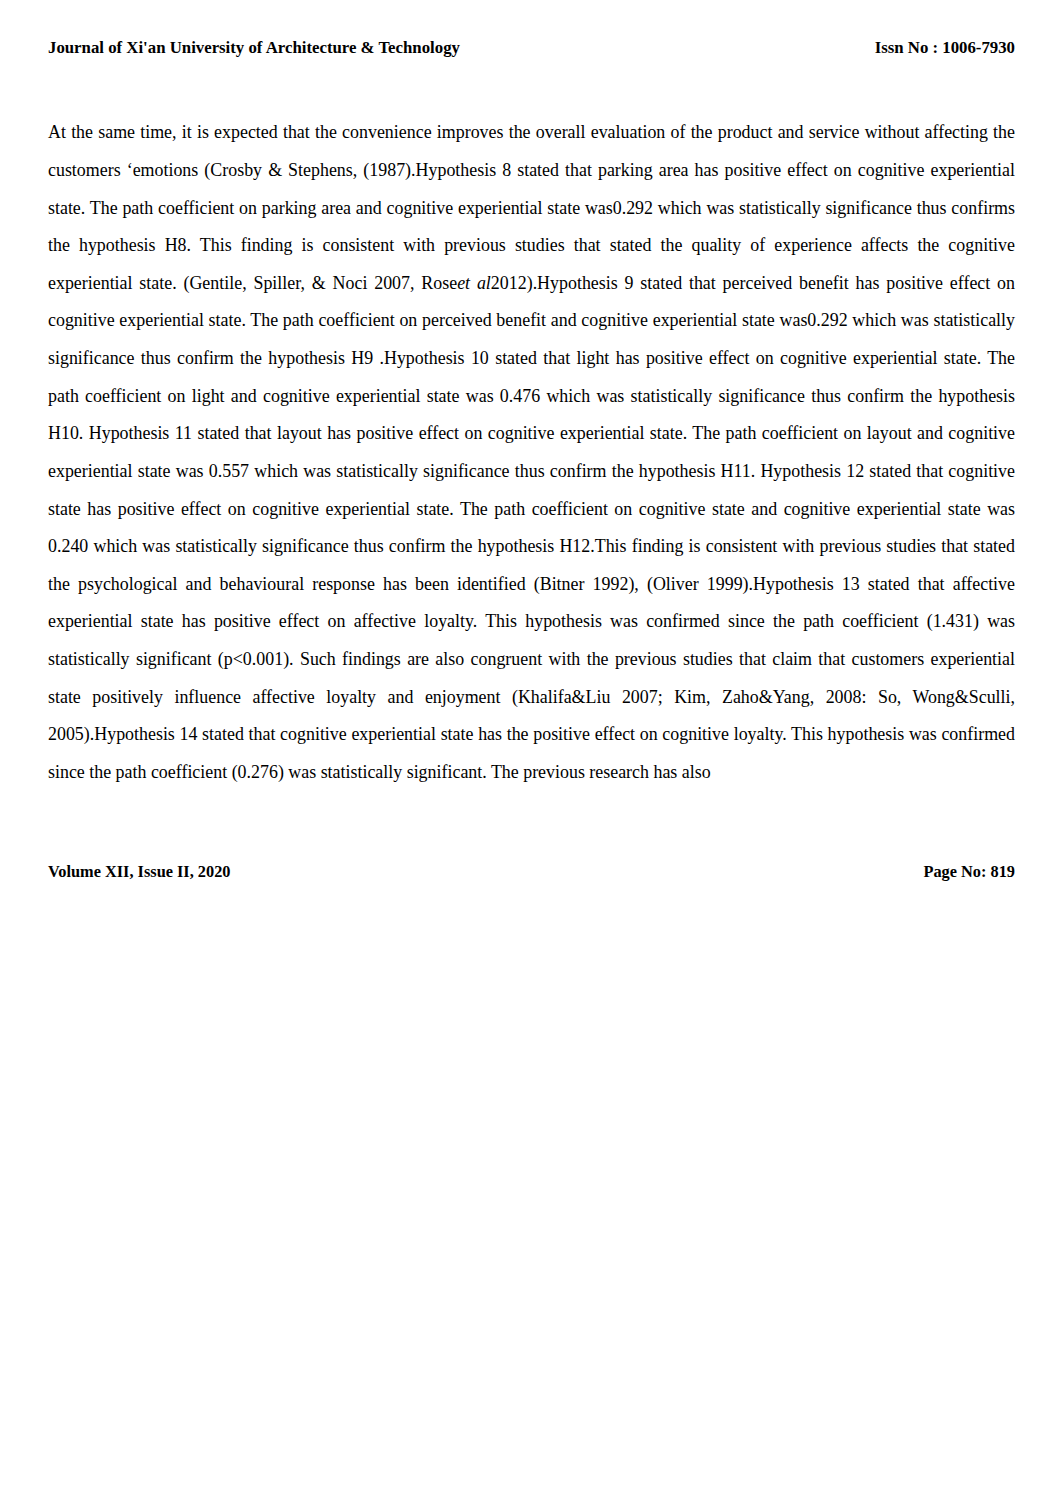Journal of Xi'an University of Architecture & Technology
Issn No : 1006-7930
At the same time, it is expected that the convenience improves the overall evaluation of the product and service without affecting the customers ‘emotions (Crosby & Stephens, (1987).Hypothesis 8 stated that parking area has positive effect on cognitive experiential state. The path coefficient on parking area and cognitive experiential state was0.292 which was statistically significance thus confirms the hypothesis H8. This finding is consistent with previous studies that stated the quality of experience affects the cognitive experiential state. (Gentile, Spiller, & Noci 2007, Roseet al2012).Hypothesis 9 stated that perceived benefit has positive effect on cognitive experiential state. The path coefficient on perceived benefit and cognitive experiential state was0.292 which was statistically significance thus confirm the hypothesis H9 .Hypothesis 10 stated that light has positive effect on cognitive experiential state. The path coefficient on light and cognitive experiential state was 0.476 which was statistically significance thus confirm the hypothesis H10. Hypothesis 11 stated that layout has positive effect on cognitive experiential state. The path coefficient on layout and cognitive experiential state was 0.557 which was statistically significance thus confirm the hypothesis H11. Hypothesis 12 stated that cognitive state has positive effect on cognitive experiential state. The path coefficient on cognitive state and cognitive experiential state was 0.240 which was statistically significance thus confirm the hypothesis H12.This finding is consistent with previous studies that stated the psychological and behavioural response has been identified (Bitner 1992), (Oliver 1999).Hypothesis 13 stated that affective experiential state has positive effect on affective loyalty. This hypothesis was confirmed since the path coefficient (1.431) was statistically significant (p<0.001). Such findings are also congruent with the previous studies that claim that customers experiential state positively influence affective loyalty and enjoyment (Khalifa&Liu 2007; Kim, Zaho&Yang, 2008: So, Wong&Sculli, 2005).Hypothesis 14 stated that cognitive experiential state has the positive effect on cognitive loyalty. This hypothesis was confirmed since the path coefficient (0.276) was statistically significant. The previous research has also
Volume XII, Issue II, 2020
Page No: 819